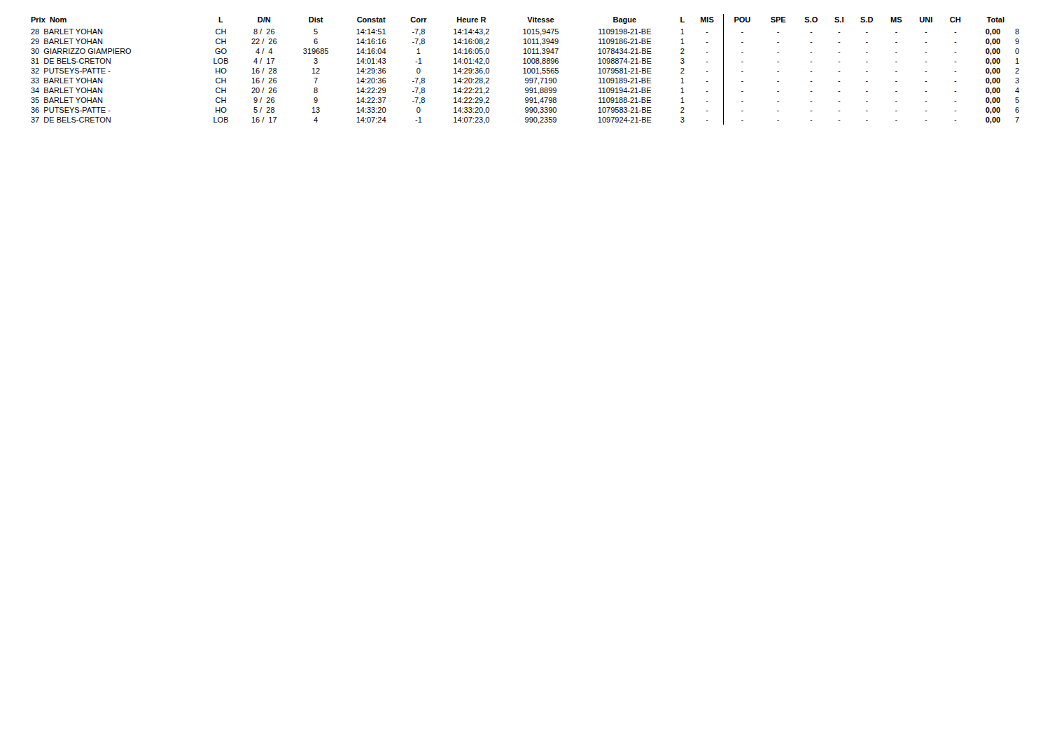| Prix Nom | L | D/N | Dist | Constat | Corr | Heure R | Vitesse | Bague | L | MIS | POU | SPE | S.O | S.I | S.D | MS | UNI | CH | Total |
| --- | --- | --- | --- | --- | --- | --- | --- | --- | --- | --- | --- | --- | --- | --- | --- | --- | --- | --- | --- |
| 28 BARLET YOHAN | CH | 8 / 26 | 5 | 14:14:51 | -7,8 | 14:14:43,2 | 1015,9475 | 1109198-21-BE | 1 | - | - | - | - | - | - | - | - | - | 0,00 | 8 |
| 29 BARLET YOHAN | CH | 22 / 26 | 6 | 14:16:16 | -7,8 | 14:16:08,2 | 1011,3949 | 1109186-21-BE | 1 | - | - | - | - | - | - | - | - | - | 0,00 | 9 |
| 30 GIARRIZZO GIAMPIERO | GO | 4 / 4 | 319685 | 14:16:04 | 1 | 14:16:05,0 | 1011,3947 | 1078434-21-BE | 2 | - | - | - | - | - | - | - | - | - | 0,00 | 0 |
| 31 DE BELS-CRETON | LOB | 4 / 17 | 3 | 14:01:43 | -1 | 14:01:42,0 | 1008,8896 | 1098874-21-BE | 3 | - | - | - | - | - | - | - | - | - | 0,00 | 1 |
| 32 PUTSEYS-PATTE - | HO | 16 / 28 | 12 | 14:29:36 | 0 | 14:29:36,0 | 1001,5565 | 1079581-21-BE | 2 | - | - | - | - | - | - | - | - | - | 0,00 | 2 |
| 33 BARLET YOHAN | CH | 16 / 26 | 7 | 14:20:36 | -7,8 | 14:20:28,2 | 997,7190 | 1109189-21-BE | 1 | - | - | - | - | - | - | - | - | - | 0,00 | 3 |
| 34 BARLET YOHAN | CH | 20 / 26 | 8 | 14:22:29 | -7,8 | 14:22:21,2 | 991,8899 | 1109194-21-BE | 1 | - | - | - | - | - | - | - | - | - | 0,00 | 4 |
| 35 BARLET YOHAN | CH | 9 / 26 | 9 | 14:22:37 | -7,8 | 14:22:29,2 | 991,4798 | 1109188-21-BE | 1 | - | - | - | - | - | - | - | - | - | 0,00 | 5 |
| 36 PUTSEYS-PATTE - | HO | 5 / 28 | 13 | 14:33:20 | 0 | 14:33:20,0 | 990,3390 | 1079583-21-BE | 2 | - | - | - | - | - | - | - | - | - | 0,00 | 6 |
| 37 DE BELS-CRETON | LOB | 16 / 17 | 4 | 14:07:24 | -1 | 14:07:23,0 | 990,2359 | 1097924-21-BE | 3 | - | - | - | - | - | - | - | - | - | 0,00 | 7 |